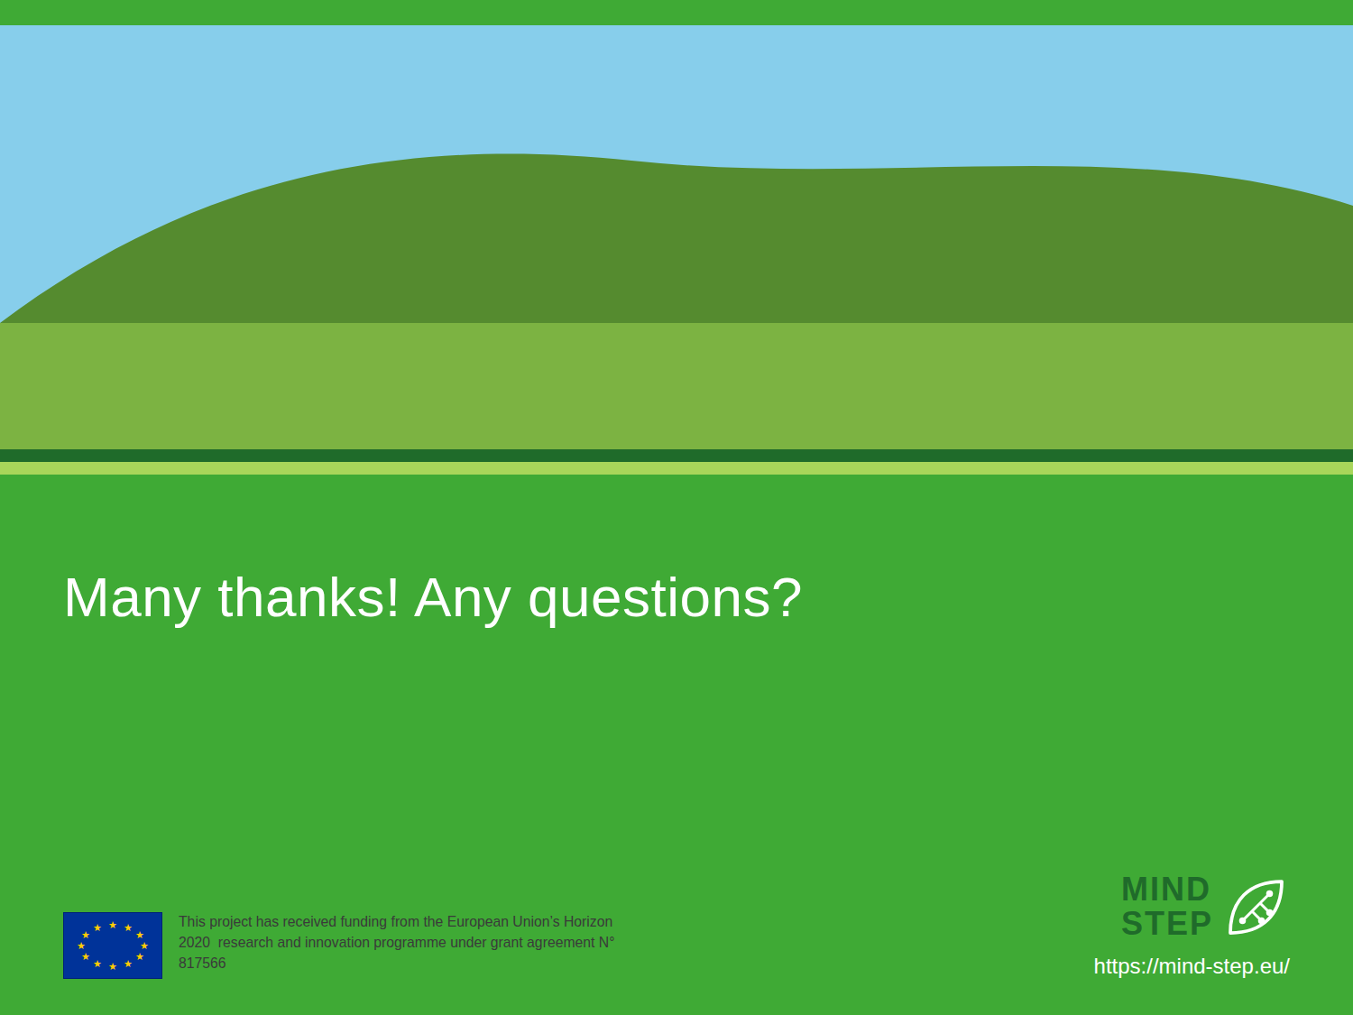Many thanks! Any questions?
★ ★ ★ ★ ★ ★ ★ ★ ★ ★ ★ ★
This project has received funding from the European Union’s Horizon 2020 research and innovation programme under grant agreement N° 817566
MIND
STEP
https://mind-step.eu/